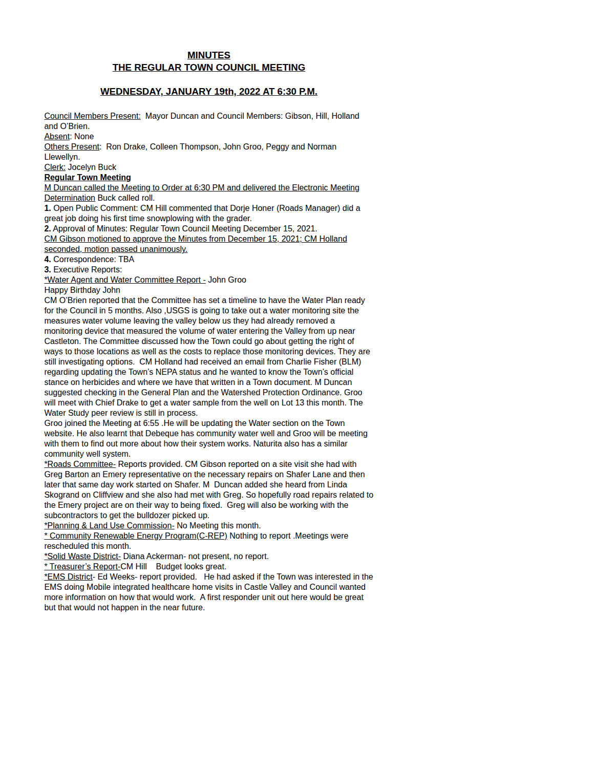MINUTES
THE REGULAR TOWN COUNCIL MEETING
WEDNESDAY, JANUARY 19th, 2022 AT 6:30 P.M.
Council Members Present: Mayor Duncan and Council Members: Gibson, Hill, Holland and O’Brien.
Absent: None
Others Present: Ron Drake, Colleen Thompson, John Groo, Peggy and Norman Llewellyn.
Clerk: Jocelyn Buck
Regular Town Meeting
M Duncan called the Meeting to Order at 6:30 PM and delivered the Electronic Meeting Determination Buck called roll.
1. Open Public Comment: CM Hill commented that Dorje Honer (Roads Manager) did a great job doing his first time snowplowing with the grader.
2. Approval of Minutes: Regular Town Council Meeting December 15, 2021.
CM Gibson motioned to approve the Minutes from December 15, 2021; CM Holland seconded, motion passed unanimously.
4. Correspondence: TBA
3. Executive Reports:
*Water Agent and Water Committee Report - John Groo
Happy Birthday John
CM O’Brien reported that the Committee has set a timeline to have the Water Plan ready for the Council in 5 months. Also ,USGS is going to take out a water monitoring site the measures water volume leaving the valley below us they had already removed a monitoring device that measured the volume of water entering the Valley from up near Castleton. The Committee discussed how the Town could go about getting the right of ways to those locations as well as the costs to replace those monitoring devices. They are still investigating options. CM Holland had received an email from Charlie Fisher (BLM) regarding updating the Town’s NEPA status and he wanted to know the Town’s official stance on herbicides and where we have that written in a Town document. M Duncan suggested checking in the General Plan and the Watershed Protection Ordinance. Groo will meet with Chief Drake to get a water sample from the well on Lot 13 this month. The Water Study peer review is still in process.
Groo joined the Meeting at 6:55 .He will be updating the Water section on the Town website. He also learnt that Debeque has community water well and Groo will be meeting with them to find out more about how their system works. Naturita also has a similar community well system.
*Roads Committee- Reports provided. CM Gibson reported on a site visit she had with Greg Barton an Emery representative on the necessary repairs on Shafer Lane and then later that same day work started on Shafer. M Duncan added she heard from Linda Skogrand on Cliffview and she also had met with Greg. So hopefully road repairs related to the Emery project are on their way to being fixed. Greg will also be working with the subcontractors to get the bulldozer picked up.
*Planning & Land Use Commission- No Meeting this month.
* Community Renewable Energy Program(C-REP) Nothing to report .Meetings were rescheduled this month.
*Solid Waste District- Diana Ackerman- not present, no report.
* Treasurer’s Report-CM Hill Budget looks great.
*EMS District- Ed Weeks- report provided. He had asked if the Town was interested in the EMS doing Mobile integrated healthcare home visits in Castle Valley and Council wanted more information on how that would work. A first responder unit out here would be great but that would not happen in the near future.